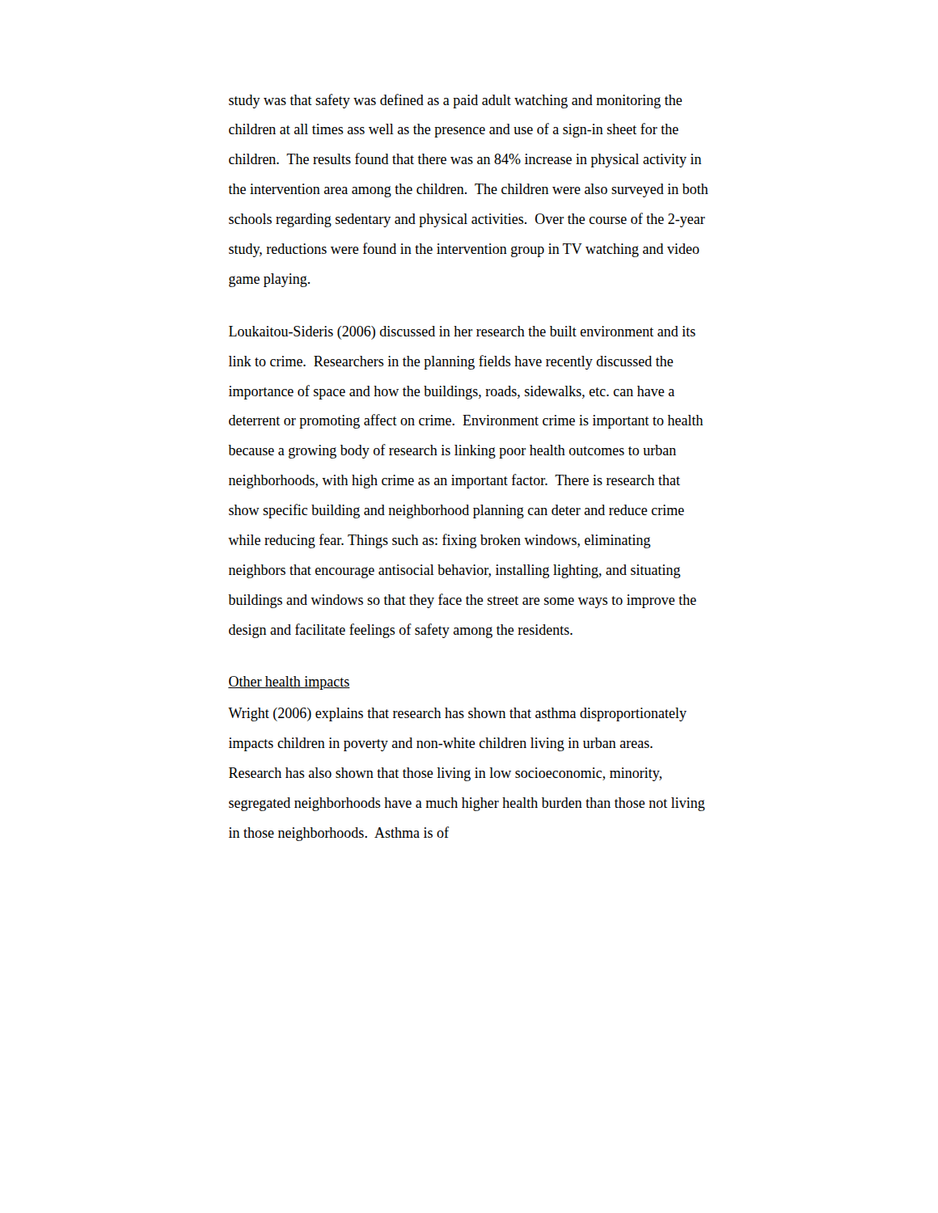study was that safety was defined as a paid adult watching and monitoring the children at all times ass well as the presence and use of a sign-in sheet for the children. The results found that there was an 84% increase in physical activity in the intervention area among the children. The children were also surveyed in both schools regarding sedentary and physical activities. Over the course of the 2-year study, reductions were found in the intervention group in TV watching and video game playing.
Loukaitou-Sideris (2006) discussed in her research the built environment and its link to crime. Researchers in the planning fields have recently discussed the importance of space and how the buildings, roads, sidewalks, etc. can have a deterrent or promoting affect on crime. Environment crime is important to health because a growing body of research is linking poor health outcomes to urban neighborhoods, with high crime as an important factor. There is research that show specific building and neighborhood planning can deter and reduce crime while reducing fear. Things such as: fixing broken windows, eliminating neighbors that encourage antisocial behavior, installing lighting, and situating buildings and windows so that they face the street are some ways to improve the design and facilitate feelings of safety among the residents.
Other health impacts
Wright (2006) explains that research has shown that asthma disproportionately impacts children in poverty and non-white children living in urban areas. Research has also shown that those living in low socioeconomic, minority, segregated neighborhoods have a much higher health burden than those not living in those neighborhoods. Asthma is of